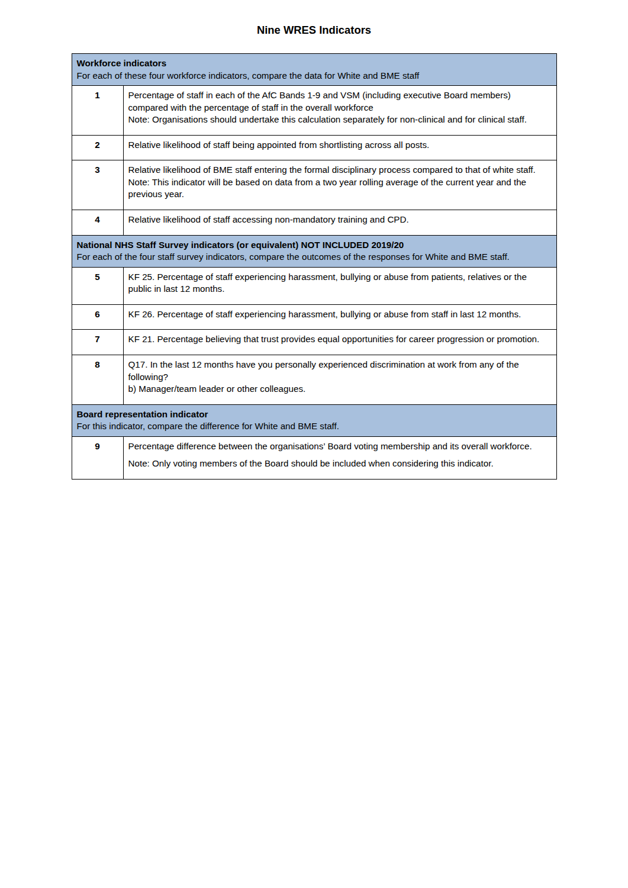Nine WRES Indicators
| Workforce indicators For each of these four workforce indicators, compare the data for White and BME staff |
| 1 | Percentage of staff in each of the AfC Bands 1-9 and VSM (including executive Board members) compared with the percentage of staff in the overall workforce Note: Organisations should undertake this calculation separately for non-clinical and for clinical staff. |
| 2 | Relative likelihood of staff being appointed from shortlisting across all posts. |
| 3 | Relative likelihood of BME staff entering the formal disciplinary process compared to that of white staff. Note: This indicator will be based on data from a two year rolling average of the current year and the previous year. |
| 4 | Relative likelihood of staff accessing non-mandatory training and CPD. |
| National NHS Staff Survey indicators (or equivalent) NOT INCLUDED 2019/20 For each of the four staff survey indicators, compare the outcomes of the responses for White and BME staff. |
| 5 | KF 25. Percentage of staff experiencing harassment, bullying or abuse from patients, relatives or the public in last 12 months. |
| 6 | KF 26. Percentage of staff experiencing harassment, bullying or abuse from staff in last 12 months. |
| 7 | KF 21. Percentage believing that trust provides equal opportunities for career progression or promotion. |
| 8 | Q17. In the last 12 months have you personally experienced discrimination at work from any of the following? b) Manager/team leader or other colleagues. |
| Board representation indicator For this indicator, compare the difference for White and BME staff. |
| 9 | Percentage difference between the organisations’ Board voting membership and its overall workforce. Note: Only voting members of the Board should be included when considering this indicator. |